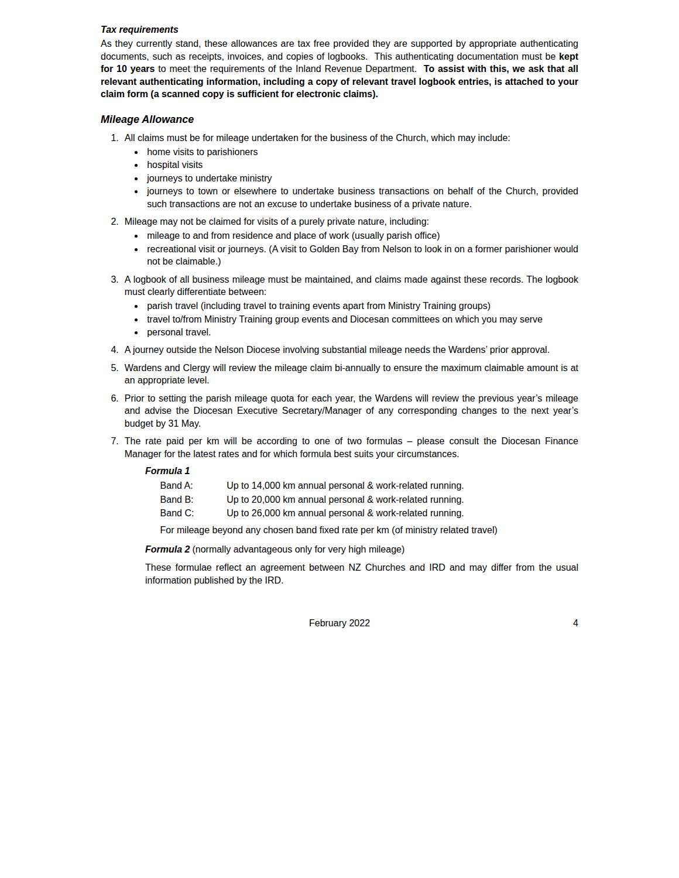Tax requirements
As they currently stand, these allowances are tax free provided they are supported by appropriate authenticating documents, such as receipts, invoices, and copies of logbooks. This authenticating documentation must be kept for 10 years to meet the requirements of the Inland Revenue Department. To assist with this, we ask that all relevant authenticating information, including a copy of relevant travel logbook entries, is attached to your claim form (a scanned copy is sufficient for electronic claims).
Mileage Allowance
All claims must be for mileage undertaken for the business of the Church, which may include:
home visits to parishioners
hospital visits
journeys to undertake ministry
journeys to town or elsewhere to undertake business transactions on behalf of the Church, provided such transactions are not an excuse to undertake business of a private nature.
Mileage may not be claimed for visits of a purely private nature, including:
mileage to and from residence and place of work (usually parish office)
recreational visit or journeys. (A visit to Golden Bay from Nelson to look in on a former parishioner would not be claimable.)
A logbook of all business mileage must be maintained, and claims made against these records. The logbook must clearly differentiate between:
parish travel (including travel to training events apart from Ministry Training groups)
travel to/from Ministry Training group events and Diocesan committees on which you may serve
personal travel.
A journey outside the Nelson Diocese involving substantial mileage needs the Wardens’ prior approval.
Wardens and Clergy will review the mileage claim bi-annually to ensure the maximum claimable amount is at an appropriate level.
Prior to setting the parish mileage quota for each year, the Wardens will review the previous year’s mileage and advise the Diocesan Executive Secretary/Manager of any corresponding changes to the next year’s budget by 31 May.
The rate paid per km will be according to one of two formulas – please consult the Diocesan Finance Manager for the latest rates and for which formula best suits your circumstances.
Formula 1
| Band A: | Up to 14,000 km annual personal & work-related running. |
| Band B: | Up to 20,000 km annual personal & work-related running. |
| Band C: | Up to 26,000 km annual personal & work-related running. |
For mileage beyond any chosen band fixed rate per km (of ministry related travel)
Formula 2(normally advantageous only for very high mileage)
These formulae reflect an agreement between NZ Churches and IRD and may differ from the usual information published by the IRD.
February 2022 4